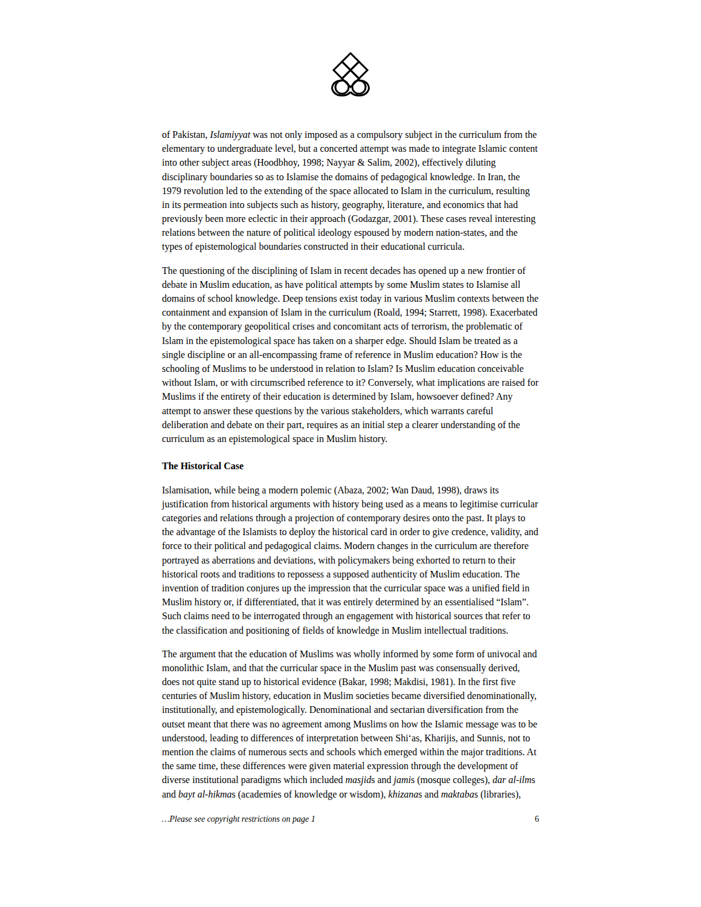of Pakistan, Islamiyyat was not only imposed as a compulsory subject in the curriculum from the elementary to undergraduate level, but a concerted attempt was made to integrate Islamic content into other subject areas (Hoodbhoy, 1998; Nayyar & Salim, 2002), effectively diluting disciplinary boundaries so as to Islamise the domains of pedagogical knowledge. In Iran, the 1979 revolution led to the extending of the space allocated to Islam in the curriculum, resulting in its permeation into subjects such as history, geography, literature, and economics that had previously been more eclectic in their approach (Godazgar, 2001). These cases reveal interesting relations between the nature of political ideology espoused by modern nation-states, and the types of epistemological boundaries constructed in their educational curricula.
The questioning of the disciplining of Islam in recent decades has opened up a new frontier of debate in Muslim education, as have political attempts by some Muslim states to Islamise all domains of school knowledge. Deep tensions exist today in various Muslim contexts between the containment and expansion of Islam in the curriculum (Roald, 1994; Starrett, 1998). Exacerbated by the contemporary geopolitical crises and concomitant acts of terrorism, the problematic of Islam in the epistemological space has taken on a sharper edge. Should Islam be treated as a single discipline or an all-encompassing frame of reference in Muslim education? How is the schooling of Muslims to be understood in relation to Islam? Is Muslim education conceivable without Islam, or with circumscribed reference to it? Conversely, what implications are raised for Muslims if the entirety of their education is determined by Islam, howsoever defined? Any attempt to answer these questions by the various stakeholders, which warrants careful deliberation and debate on their part, requires as an initial step a clearer understanding of the curriculum as an epistemological space in Muslim history.
The Historical Case
Islamisation, while being a modern polemic (Abaza, 2002; Wan Daud, 1998), draws its justification from historical arguments with history being used as a means to legitimise curricular categories and relations through a projection of contemporary desires onto the past. It plays to the advantage of the Islamists to deploy the historical card in order to give credence, validity, and force to their political and pedagogical claims. Modern changes in the curriculum are therefore portrayed as aberrations and deviations, with policymakers being exhorted to return to their historical roots and traditions to repossess a supposed authenticity of Muslim education. The invention of tradition conjures up the impression that the curricular space was a unified field in Muslim history or, if differentiated, that it was entirely determined by an essentialised “Islam”. Such claims need to be interrogated through an engagement with historical sources that refer to the classification and positioning of fields of knowledge in Muslim intellectual traditions.
The argument that the education of Muslims was wholly informed by some form of univocal and monolithic Islam, and that the curricular space in the Muslim past was consensually derived, does not quite stand up to historical evidence (Bakar, 1998; Makdisi, 1981). In the first five centuries of Muslim history, education in Muslim societies became diversified denominationally, institutionally, and epistemologically. Denominational and sectarian diversification from the outset meant that there was no agreement among Muslims on how the Islamic message was to be understood, leading to differences of interpretation between Shi‘as, Kharijis, and Sunnis, not to mention the claims of numerous sects and schools which emerged within the major traditions. At the same time, these differences were given material expression through the development of diverse institutional paradigms which included masjids and jamis (mosque colleges), dar al-ilms and bayt al-hikmas (academies of knowledge or wisdom), khizanas and maktabas (libraries),
…Please see copyright restrictions on page 1 6